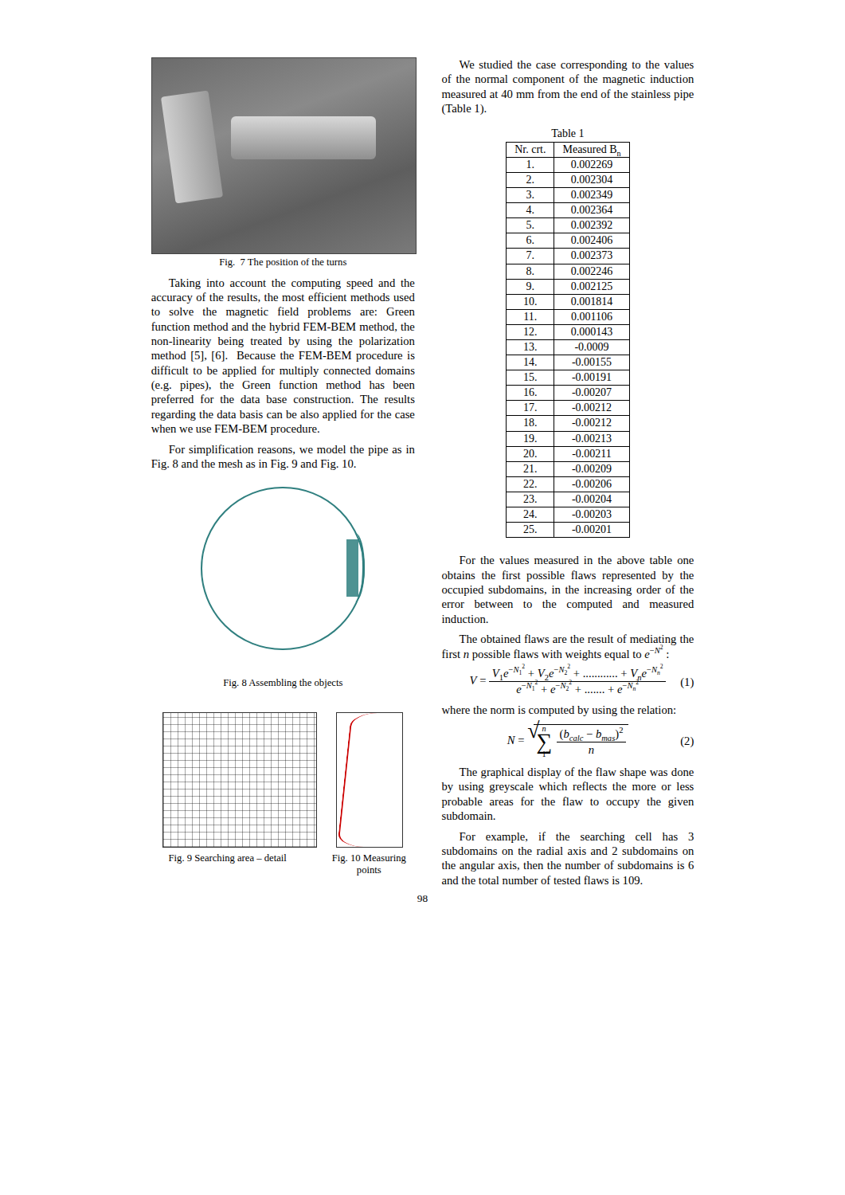Fig. 7 The position of the turns
Taking into account the computing speed and the accuracy of the results, the most efficient methods used to solve the magnetic field problems are: Green function method and the hybrid FEM-BEM method, the non-linearity being treated by using the polarization method [5], [6]. Because the FEM-BEM procedure is difficult to be applied for multiply connected domains (e.g. pipes), the Green function method has been preferred for the data base construction. The results regarding the data basis can be also applied for the case when we use FEM-BEM procedure.
For simplification reasons, we model the pipe as in Fig. 8 and the mesh as in Fig. 9 and Fig. 10.
Fig. 8 Assembling the objects
Fig. 9 Searching area – detail
Fig. 10 Measuring points
We studied the case corresponding to the values of the normal component of the magnetic induction measured at 40 mm from the end of the stainless pipe (Table 1).
Table 1
| Nr. crt. | Measured B n |
| --- | --- |
| 1. | 0.002269 |
| 2. | 0.002304 |
| 3. | 0.002349 |
| 4. | 0.002364 |
| 5. | 0.002392 |
| 6. | 0.002406 |
| 7. | 0.002373 |
| 8. | 0.002246 |
| 9. | 0.002125 |
| 10. | 0.001814 |
| 11. | 0.001106 |
| 12. | 0.000143 |
| 13. | -0.0009 |
| 14. | -0.00155 |
| 15. | -0.00191 |
| 16. | -0.00207 |
| 17. | -0.00212 |
| 18. | -0.00212 |
| 19. | -0.00213 |
| 20. | -0.00211 |
| 21. | -0.00209 |
| 22. | -0.00206 |
| 23. | -0.00204 |
| 24. | -0.00203 |
| 25. | -0.00201 |
For the values measured in the above table one obtains the first possible flaws represented by the occupied subdomains, in the increasing order of the error between to the computed and measured induction.
The obtained flaws are the result of mediating the first n possible flaws with weights equal to e−N2 :
V = V1e−N12 + V2e−N22 + ............ + Vne−Nn2 e−N12 + e−N22 + ....... + e−Nn2 (1)
where the norm is computed by using the relation:
N = n∑1 (bcalc − bmas)2 n (2)
The graphical display of the flaw shape was done by using greyscale which reflects the more or less probable areas for the flaw to occupy the given subdomain.
For example, if the searching cell has 3 subdomains on the radial axis and 2 subdomains on the angular axis, then the number of subdomains is 6 and the total number of tested flaws is 109.
98